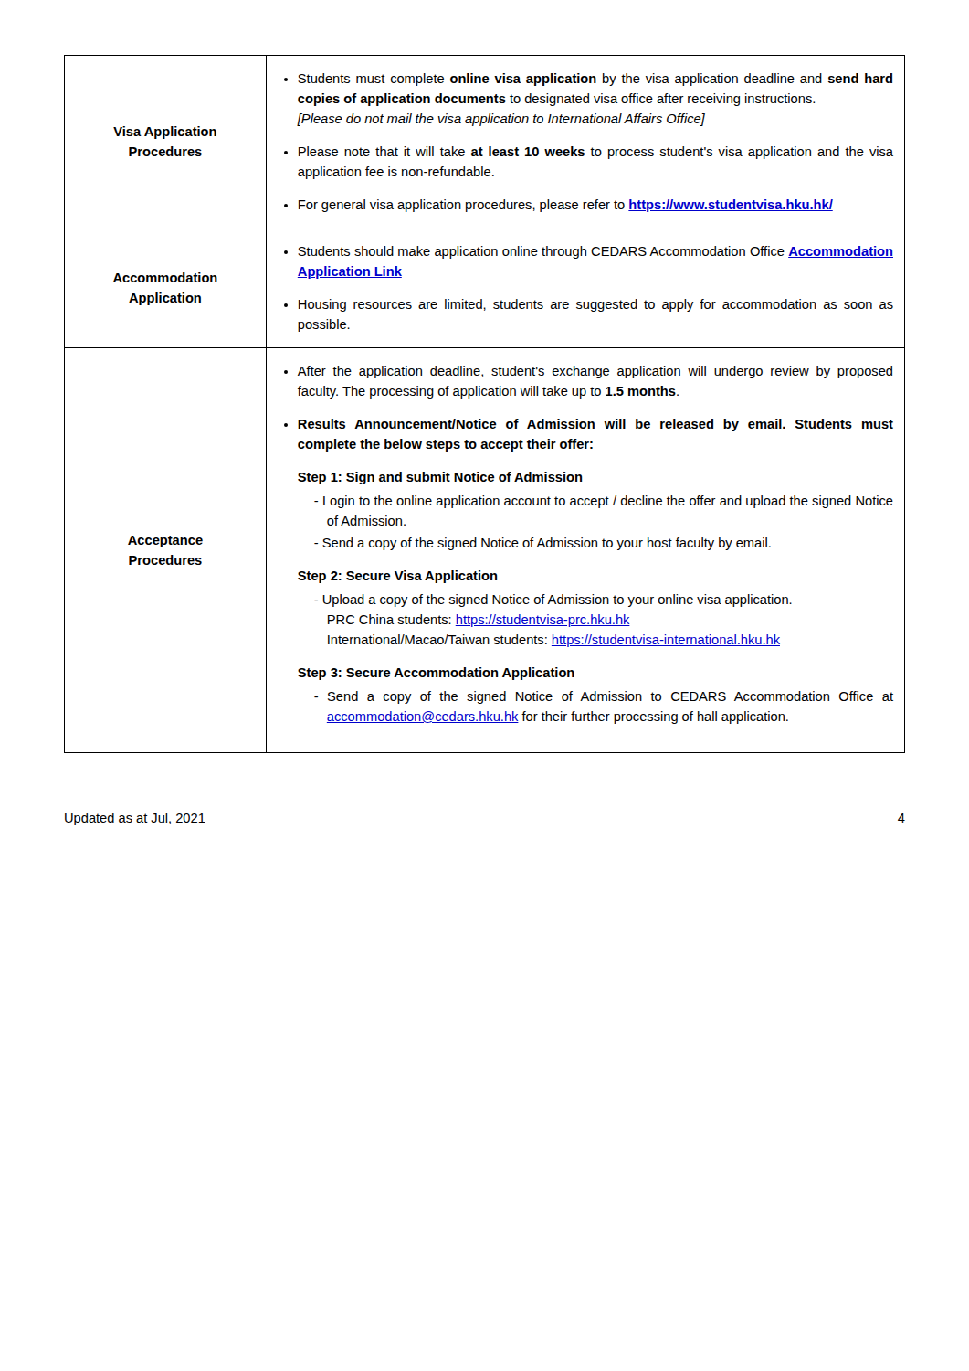| Visa Application Procedures | Students must complete online visa application by the visa application deadline and send hard copies of application documents to designated visa office after receiving instructions. [Please do not mail the visa application to International Affairs Office] Please note that it will take at least 10 weeks to process student's visa application and the visa application fee is non-refundable. For general visa application procedures, please refer to https://www.studentvisa.hku.hk/ |
| Accommodation Application | Students should make application online through CEDARS Accommodation Office Accommodation Application Link Housing resources are limited, students are suggested to apply for accommodation as soon as possible. |
| Acceptance Procedures | After the application deadline, student's exchange application will undergo review by proposed faculty. The processing of application will take up to 1.5 months . Results Announcement/Notice of Admission will be released by email. Students must complete the below steps to accept their offer: Step 1: Sign and submit Notice of Admission Login to the online application account to accept / decline the offer and upload the signed Notice of Admission. Send a copy of the signed Notice of Admission to your host faculty by email. Step 2: Secure Visa Application Upload a copy of the signed Notice of Admission to your online visa application. PRC China students: https://studentvisa-prc.hku.hk International/Macao/Taiwan students: https://studentvisa-international.hku.hk Step 3: Secure Accommodation Application Send a copy of the signed Notice of Admission to CEDARS Accommodation Office at accommodation@cedars.hku.hk for their further processing of hall application. |
Updated as at Jul, 2021 4